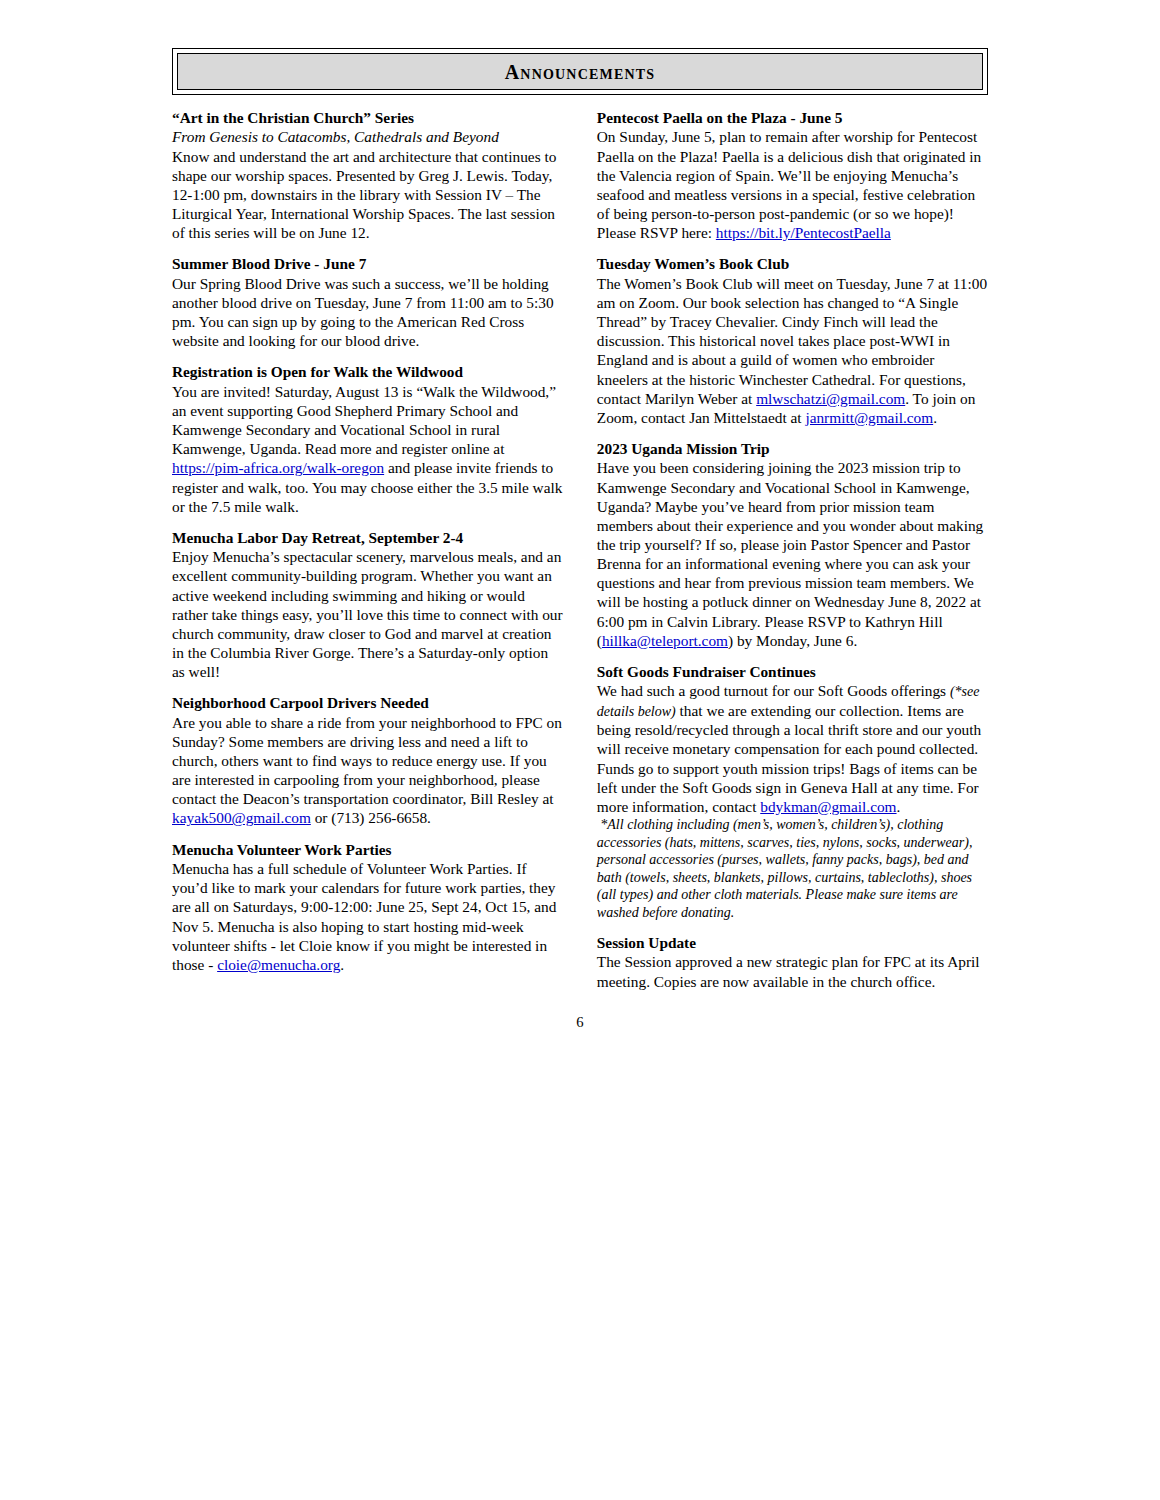Announcements
“Art in the Christian Church” Series
From Genesis to Catacombs, Cathedrals and Beyond
Know and understand the art and architecture that continues to shape our worship spaces. Presented by Greg J. Lewis. Today, 12-1:00 pm, downstairs in the library with Session IV – The Liturgical Year, International Worship Spaces. The last session of this series will be on June 12.
Summer Blood Drive - June 7
Our Spring Blood Drive was such a success, we’ll be holding another blood drive on Tuesday, June 7 from 11:00 am to 5:30 pm. You can sign up by going to the American Red Cross website and looking for our blood drive.
Registration is Open for Walk the Wildwood
You are invited! Saturday, August 13 is “Walk the Wildwood,” an event supporting Good Shepherd Primary School and Kamwenge Secondary and Vocational School in rural Kamwenge, Uganda. Read more and register online at https://pim-africa.org/walk-oregon and please invite friends to register and walk, too. You may choose either the 3.5 mile walk or the 7.5 mile walk.
Menucha Labor Day Retreat, September 2-4
Enjoy Menucha’s spectacular scenery, marvelous meals, and an excellent community-building program. Whether you want an active weekend including swimming and hiking or would rather take things easy, you’ll love this time to connect with our church community, draw closer to God and marvel at creation in the Columbia River Gorge. There’s a Saturday-only option as well!
Neighborhood Carpool Drivers Needed
Are you able to share a ride from your neighborhood to FPC on Sunday? Some members are driving less and need a lift to church, others want to find ways to reduce energy use. If you are interested in carpooling from your neighborhood, please contact the Deacon’s transportation coordinator, Bill Resley at kayak500@gmail.com or (713) 256-6658.
Menucha Volunteer Work Parties
Menucha has a full schedule of Volunteer Work Parties. If you’d like to mark your calendars for future work parties, they are all on Saturdays, 9:00-12:00: June 25, Sept 24, Oct 15, and Nov 5. Menucha is also hoping to start hosting mid-week volunteer shifts - let Cloie know if you might be interested in those - cloie@menucha.org.
Pentecost Paella on the Plaza - June 5
On Sunday, June 5, plan to remain after worship for Pentecost Paella on the Plaza! Paella is a delicious dish that originated in the Valencia region of Spain. We’ll be enjoying Menucha’s seafood and meatless versions in a special, festive celebration of being person-to-person post-pandemic (or so we hope)! Please RSVP here: https://bit.ly/PentecostPaella
Tuesday Women’s Book Club
The Women’s Book Club will meet on Tuesday, June 7 at 11:00 am on Zoom. Our book selection has changed to “A Single Thread” by Tracey Chevalier. Cindy Finch will lead the discussion. This historical novel takes place post-WWI in England and is about a guild of women who embroider kneelers at the historic Winchester Cathedral. For questions, contact Marilyn Weber at mlwschatzi@gmail.com. To join on Zoom, contact Jan Mittelstaedt at janrmitt@gmail.com.
2023 Uganda Mission Trip
Have you been considering joining the 2023 mission trip to Kamwenge Secondary and Vocational School in Kamwenge, Uganda? Maybe you’ve heard from prior mission team members about their experience and you wonder about making the trip yourself? If so, please join Pastor Spencer and Pastor Brenna for an informational evening where you can ask your questions and hear from previous mission team members. We will be hosting a potluck dinner on Wednesday June 8, 2022 at 6:00 pm in Calvin Library. Please RSVP to Kathryn Hill (hillka@teleport.com) by Monday, June 6.
Soft Goods Fundraiser Continues
We had such a good turnout for our Soft Goods offerings (*see details below) that we are extending our collection. Items are being resold/recycled through a local thrift store and our youth will receive monetary compensation for each pound collected. Funds go to support youth mission trips! Bags of items can be left under the Soft Goods sign in Geneva Hall at any time. For more information, contact bdykman@gmail.com.
*All clothing including (men’s, women’s, children’s), clothing accessories (hats, mittens, scarves, ties, nylons, socks, underwear), personal accessories (purses, wallets, fanny packs, bags), bed and bath (towels, sheets, blankets, pillows, curtains, tablecloths), shoes (all types) and other cloth materials. Please make sure items are washed before donating.
Session Update
The Session approved a new strategic plan for FPC at its April meeting. Copies are now available in the church office.
6